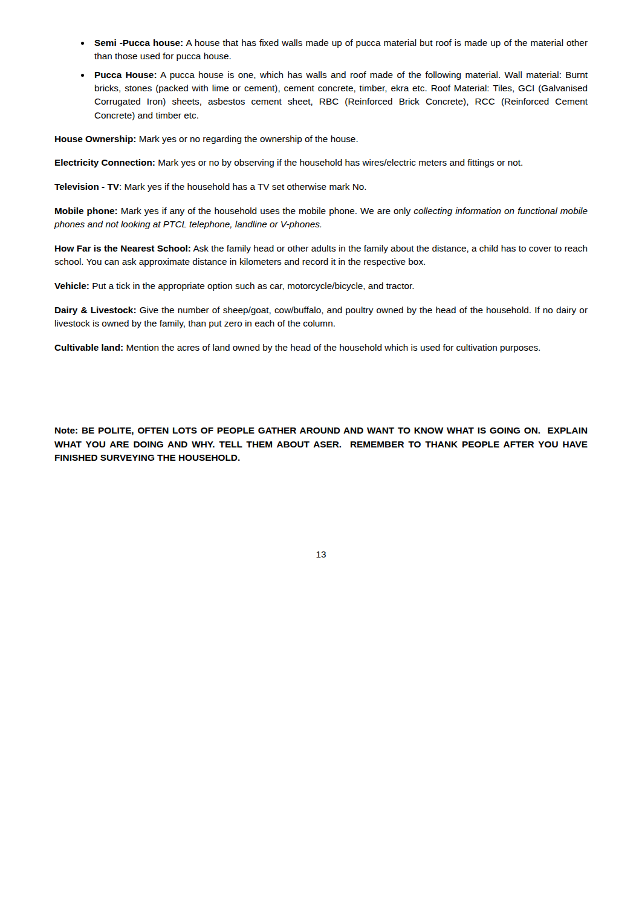Semi -Pucca house: A house that has fixed walls made up of pucca material but roof is made up of the material other than those used for pucca house.
Pucca House: A pucca house is one, which has walls and roof made of the following material. Wall material: Burnt bricks, stones (packed with lime or cement), cement concrete, timber, ekra etc. Roof Material: Tiles, GCI (Galvanised Corrugated Iron) sheets, asbestos cement sheet, RBC (Reinforced Brick Concrete), RCC (Reinforced Cement Concrete) and timber etc.
House Ownership: Mark yes or no regarding the ownership of the house.
Electricity Connection: Mark yes or no by observing if the household has wires/electric meters and fittings or not.
Television - TV: Mark yes if the household has a TV set otherwise mark No.
Mobile phone: Mark yes if any of the household uses the mobile phone. We are only collecting information on functional mobile phones and not looking at PTCL telephone, landline or V-phones.
How Far is the Nearest School: Ask the family head or other adults in the family about the distance, a child has to cover to reach school. You can ask approximate distance in kilometers and record it in the respective box.
Vehicle: Put a tick in the appropriate option such as car, motorcycle/bicycle, and tractor.
Dairy & Livestock: Give the number of sheep/goat, cow/buffalo, and poultry owned by the head of the household. If no dairy or livestock is owned by the family, than put zero in each of the column.
Cultivable land: Mention the acres of land owned by the head of the household which is used for cultivation purposes.
Note: BE POLITE, OFTEN LOTS OF PEOPLE GATHER AROUND AND WANT TO KNOW WHAT IS GOING ON. EXPLAIN WHAT YOU ARE DOING AND WHY. TELL THEM ABOUT ASER. REMEMBER TO THANK PEOPLE AFTER YOU HAVE FINISHED SURVEYING THE HOUSEHOLD.
13